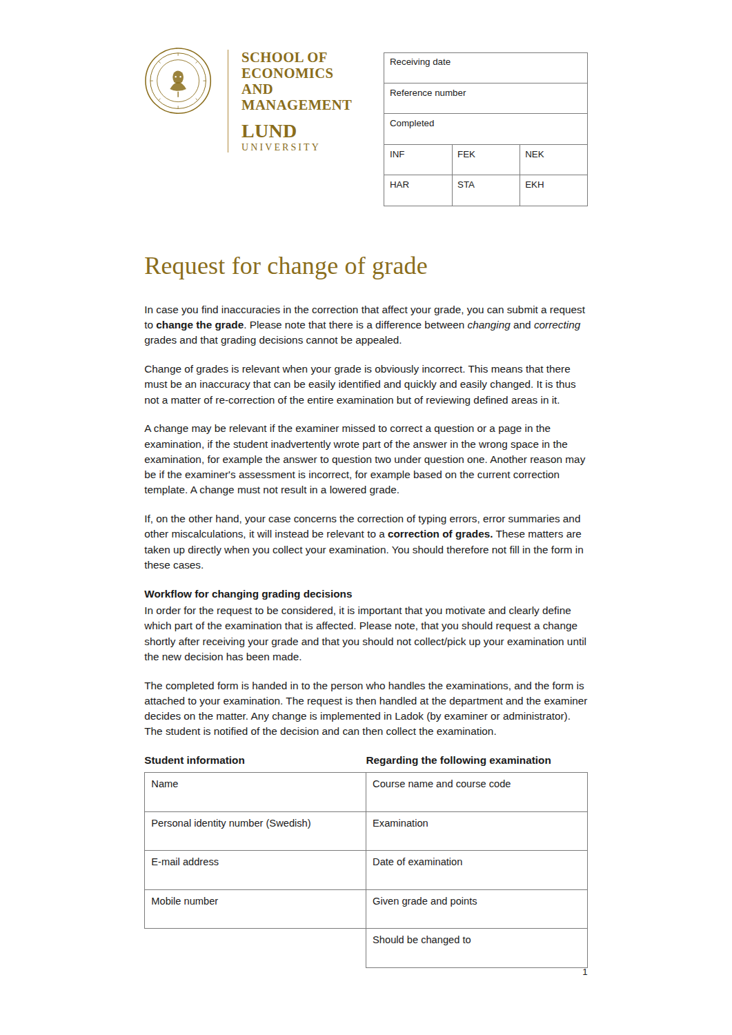School of
Economics and
Management
LUND University
| Receiving date |
| Reference number |
| Completed |
| INF | FEK | NEK |
| HAR | STA | EKH |
Request for change of grade
In case you find inaccuracies in the correction that affect your grade, you can submit a request to change the grade. Please note that there is a difference between changing and correcting grades and that grading decisions cannot be appealed.
Change of grades is relevant when your grade is obviously incorrect. This means that there must be an inaccuracy that can be easily identified and quickly and easily changed. It is thus not a matter of re-correction of the entire examination but of reviewing defined areas in it.
A change may be relevant if the examiner missed to correct a question or a page in the examination, if the student inadvertently wrote part of the answer in the wrong space in the examination, for example the answer to question two under question one. Another reason may be if the examiner's assessment is incorrect, for example based on the current correction template. A change must not result in a lowered grade.
If, on the other hand, your case concerns the correction of typing errors, error summaries and other miscalculations, it will instead be relevant to a correction of grades. These matters are taken up directly when you collect your examination. You should therefore not fill in the form in these cases.
Workflow for changing grading decisions
In order for the request to be considered, it is important that you motivate and clearly define which part of the examination that is affected. Please note, that you should request a change shortly after receiving your grade and that you should not collect/pick up your examination until the new decision has been made.
The completed form is handed in to the person who handles the examinations, and the form is attached to your examination. The request is then handled at the department and the examiner decides on the matter. Any change is implemented in Ladok (by examiner or administrator). The student is notified of the decision and can then collect the examination.
Student information
Regarding the following examination
| Name | Course name and course code |
| Personal identity number (Swedish) | Examination |
| E-mail address | Date of examination |
| Mobile number | Given grade and points |
| | Should be changed to |
1